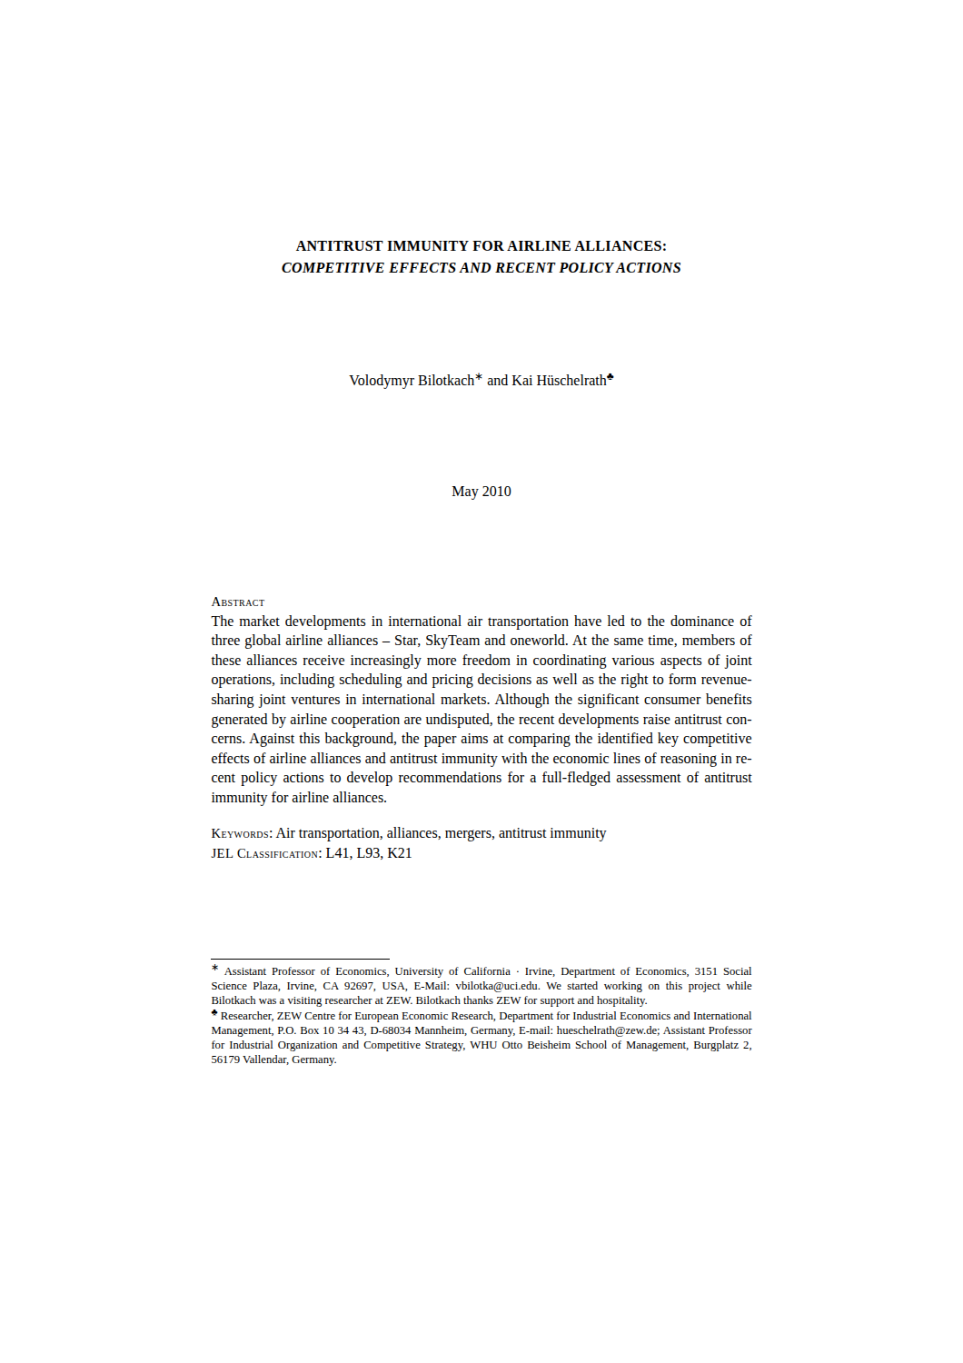Antitrust Immunity for Airline Alliances: Competitive Effects and Recent Policy Actions
Volodymyr Bilotkach∗ and Kai Hüschelrath♣
May 2010
Abstract
The market developments in international air transportation have led to the dominance of three global airline alliances – Star, SkyTeam and oneworld. At the same time, members of these alliances receive increasingly more freedom in coordinating various aspects of joint operations, including scheduling and pricing decisions as well as the right to form revenue-sharing joint ventures in international markets. Although the significant consumer benefits generated by airline cooperation are undisputed, the recent developments raise antitrust concerns. Against this background, the paper aims at comparing the identified key competitive effects of airline alliances and antitrust immunity with the economic lines of reasoning in recent policy actions to develop recommendations for a full-fledged assessment of antitrust immunity for airline alliances.
Keywords: Air transportation, alliances, mergers, antitrust immunity
JEL Classification: L41, L93, K21
∗ Assistant Professor of Economics, University of California · Irvine, Department of Economics, 3151 Social Science Plaza, Irvine, CA 92697, USA, E-Mail: vbilotka@uci.edu. We started working on this project while Bilotkach was a visiting researcher at ZEW. Bilotkach thanks ZEW for support and hospitality.
♣ Researcher, ZEW Centre for European Economic Research, Department for Industrial Economics and International Management, P.O. Box 10 34 43, D-68034 Mannheim, Germany, E-mail: hueschelrath@zew.de; Assistant Professor for Industrial Organization and Competitive Strategy, WHU Otto Beisheim School of Management, Burgplatz 2, 56179 Vallendar, Germany.